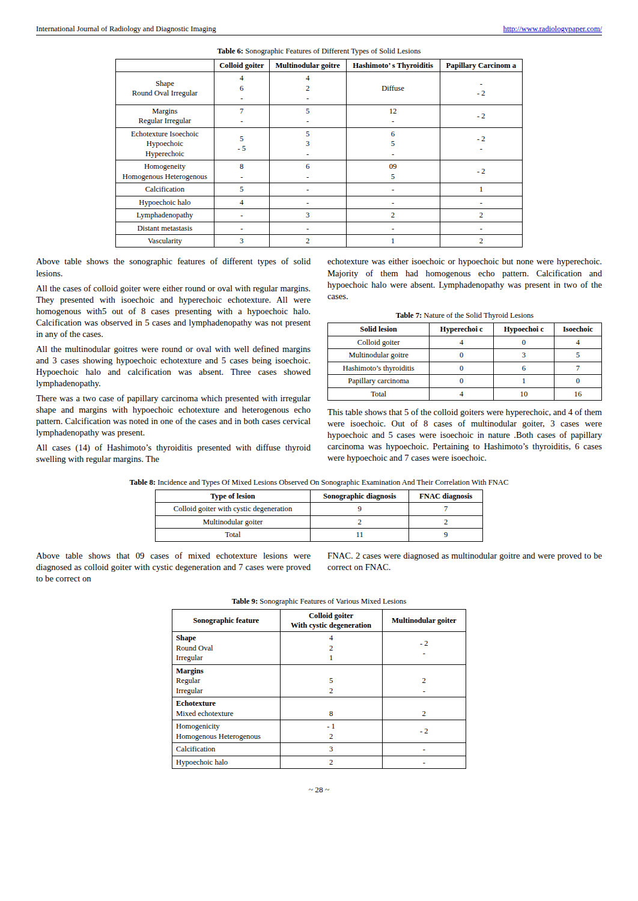International Journal of Radiology and Diagnostic Imaging http://www.radiologypaper.com/
Table 6: Sonographic Features of Different Types of Solid Lesions
| | Colloid goiter | Multinodular goitre | Hashimoto’ s Thyroiditis | Papillary Carcinom a |
| --- | --- | --- | --- | --- |
| Shape Round Oval Irregular | 4 6 - | 4 2 - | Diffuse | - - 2 |
| Margins Regular Irregular | 7 - | 5 - | 12 - | - 2 |
| Echotexture Isoechoic Hypoechoic Hyperechoic | 5 - 5 | 5 3 - | 6 5 - | - 2 - |
| Homogeneity Homogenous Heterogenous | 8 - | 6 - | 09 5 | - 2 |
| Calcification | 5 | - | - | 1 |
| Hypoechoic halo | 4 | - | - | - |
| Lymphadenopathy | - | 3 | 2 | 2 |
| Distant metastasis | - | - | - | - |
| Vascularity | 3 | 2 | 1 | 2 |
Above table shows the sonographic features of different types of solid lesions.
All the cases of colloid goiter were either round or oval with regular margins. They presented with isoechoic and hyperechoic echotexture. All were homogenous with5 out of 8 cases presenting with a hypoechoic halo. Calcification was observed in 5 cases and lymphadenopathy was not present in any of the cases.
All the multinodular goitres were round or oval with well defined margins and 3 cases showing hypoechoic echotexture and 5 cases being isoechoic. Hypoechoic halo and calcification was absent. Three cases showed lymphadenopathy.
There was a two case of papillary carcinoma which presented with irregular shape and margins with hypoechoic echotexture and heterogenous echo pattern. Calcification was noted in one of the cases and in both cases cervical lymphadenopathy was present.
All cases (14) of Hashimoto’s thyroiditis presented with diffuse thyroid swelling with regular margins. The
echotexture was either isoechoic or hypoechoic but none were hyperechoic. Majority of them had homogenous echo pattern. Calcification and hypoechoic halo were absent. Lymphadenopathy was present in two of the cases.
Table 7: Nature of the Solid Thyroid Lesions
| Solid lesion | Hyperechoi c | Hypoechoi c | Isoechoic |
| --- | --- | --- | --- |
| Colloid goiter | 4 | 0 | 4 |
| Multinodular goitre | 0 | 3 | 5 |
| Hashimoto’s thyroiditis | 0 | 6 | 7 |
| Papillary carcinoma | 0 | 1 | 0 |
| Total | 4 | 10 | 16 |
This table shows that 5 of the colloid goiters were hyperechoic, and 4 of them were isoechoic. Out of 8 cases of multinodular goiter, 3 cases were hypoechoic and 5 cases were isoechoic in nature .Both cases of papillary carcinoma was hypoechoic. Pertaining to Hashimoto’s thyroiditis, 6 cases were hypoechoic and 7 cases were isoechoic.
Table 8: Incidence and Types Of Mixed Lesions Observed On Sonographic Examination And Their Correlation With FNAC
| Type of lesion | Sonographic diagnosis | FNAC diagnosis |
| --- | --- | --- |
| Colloid goiter with cystic degeneration | 9 | 7 |
| Multinodular goiter | 2 | 2 |
| Total | 11 | 9 |
Above table shows that 09 cases of mixed echotexture lesions were diagnosed as colloid goiter with cystic degeneration and 7 cases were proved to be correct on
FNAC. 2 cases were diagnosed as multinodular goitre and were proved to be correct on FNAC.
Table 9: Sonographic Features of Various Mixed Lesions
| Sonographic feature | Colloid goiter With cystic degeneration | Multinodular goiter |
| --- | --- | --- |
| Shape Round Oval Irregular | 4 2 1 | - 2 - |
| Margins Regular Irregular | 5 2 | 2 - |
| Echotexture Mixed echotexture | 8 | 2 |
| Homogenicity Homogenous Heterogenous | - 1 2 | - 2 |
| Calcification | 3 | - |
| Hypoechoic halo | 2 | - |
~ 28 ~